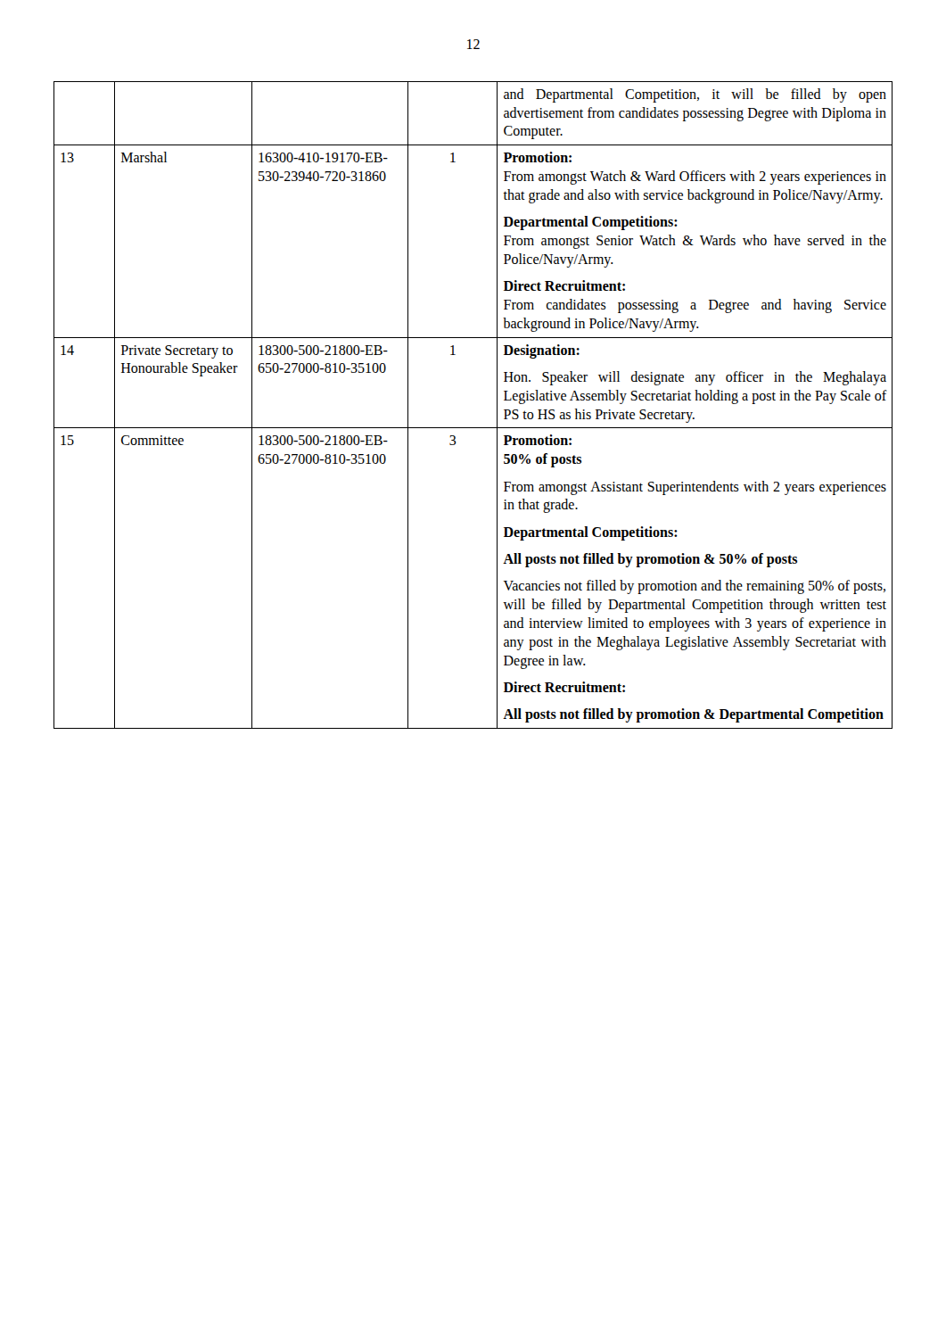12
| | | | | and Departmental Competition, it will be filled by open advertisement from candidates possessing Degree with Diploma in Computer. |
| 13 | Marshal | 16300-410-19170-EB-530-23940-720-31860 | 1 | Promotion: From amongst Watch & Ward Officers with 2 years experiences in that grade and also with service background in Police/Navy/Army. Departmental Competitions: From amongst Senior Watch & Wards who have served in the Police/Navy/Army. Direct Recruitment: From candidates possessing a Degree and having Service background in Police/Navy/Army. |
| 14 | Private Secretary to Honourable Speaker | 18300-500-21800-EB-650-27000-810-35100 | 1 | Designation: Hon. Speaker will designate any officer in the Meghalaya Legislative Assembly Secretariat holding a post in the Pay Scale of PS to HS as his Private Secretary. |
| 15 | Committee | 18300-500-21800-EB-650-27000-810-35100 | 3 | Promotion: 50% of posts From amongst Assistant Superintendents with 2 years experiences in that grade. Departmental Competitions: All posts not filled by promotion & 50% of posts Vacancies not filled by promotion and the remaining 50% of posts, will be filled by Departmental Competition through written test and interview limited to employees with 3 years of experience in any post in the Meghalaya Legislative Assembly Secretariat with Degree in law. Direct Recruitment: All posts not filled by promotion & Departmental Competition |